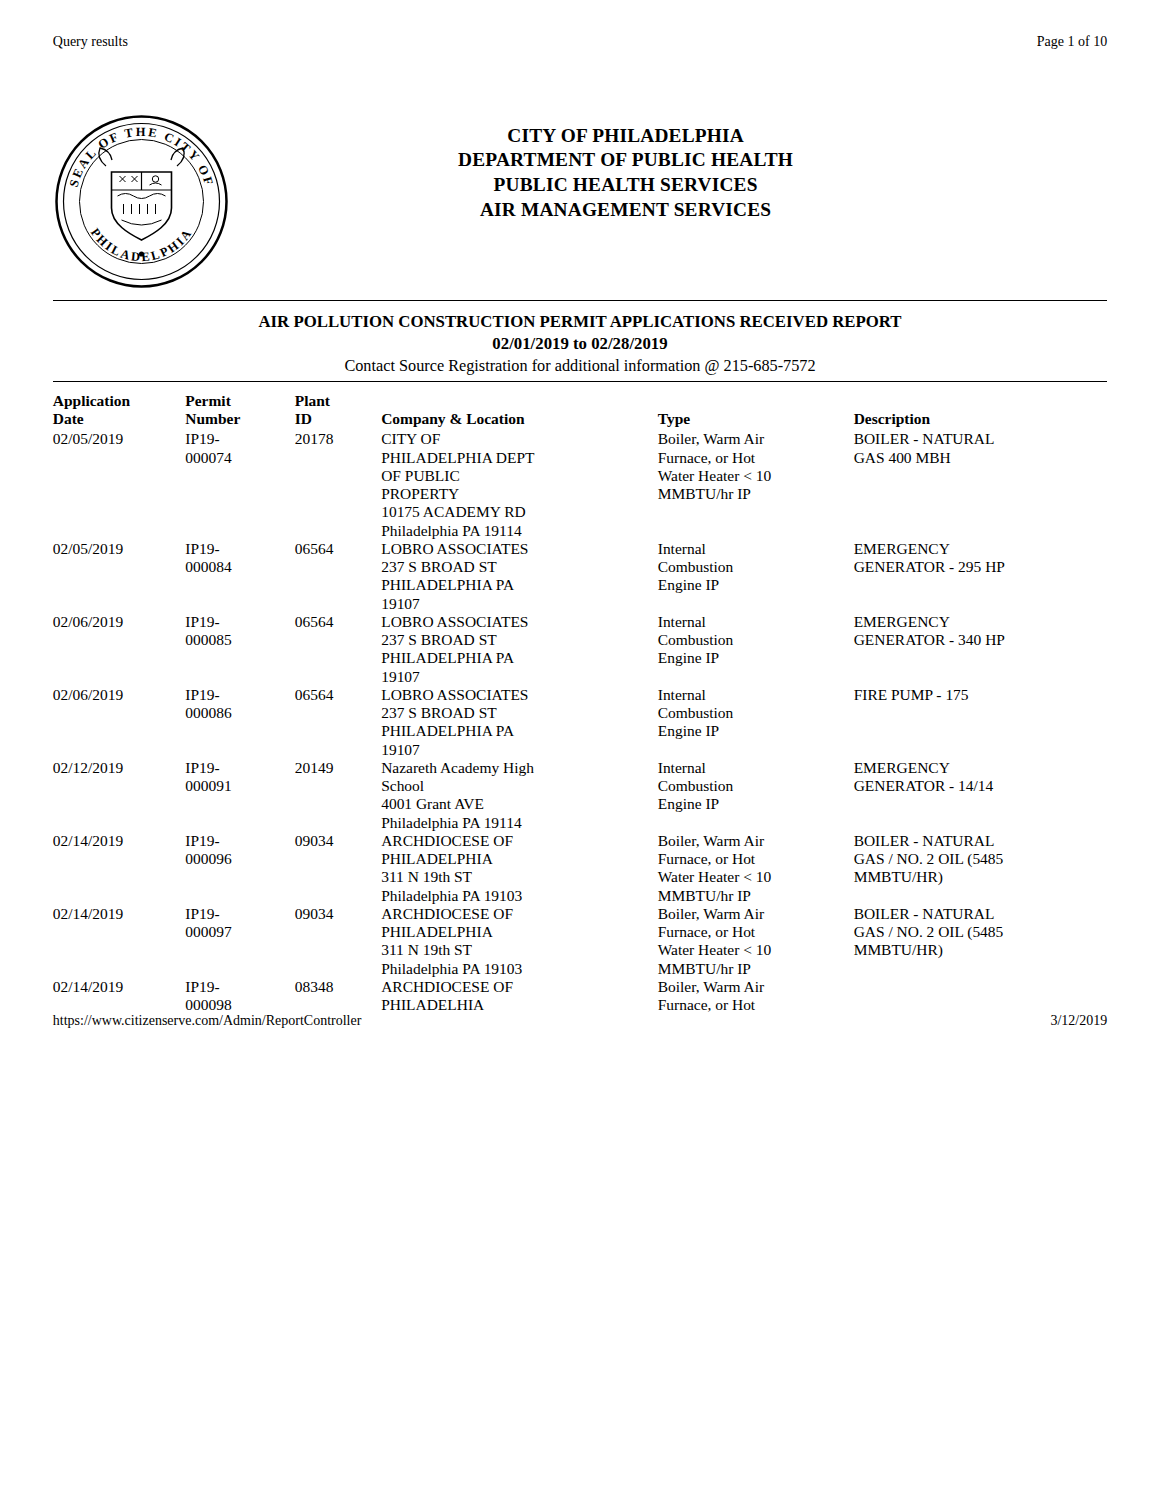Query results Page 1 of 10
SEAL OF THE CITY OF PHILADELPHIA
CITY OF PHILADELPHIA
DEPARTMENT OF PUBLIC HEALTH
PUBLIC HEALTH SERVICES
AIR MANAGEMENT SERVICES
AIR POLLUTION CONSTRUCTION PERMIT APPLICATIONS RECEIVED REPORT
02/01/2019 to 02/28/2019
Contact Source Registration for additional information @ 215-685-7572
| Application Date | Permit Number | Plant ID | Company & Location | Type | Description |
| --- | --- | --- | --- | --- | --- |
| 02/05/2019 | IP19- 000074 | 20178 | CITY OF PHILADELPHIA DEPT OF PUBLIC PROPERTY 10175 ACADEMY RD Philadelphia PA 19114 | Boiler, Warm Air Furnace, or Hot Water Heater < 10 MMBTU/hr IP | BOILER - NATURAL GAS 400 MBH |
| 02/05/2019 | IP19- 000084 | 06564 | LOBRO ASSOCIATES 237 S BROAD ST PHILADELPHIA PA 19107 | Internal Combustion Engine IP | EMERGENCY GENERATOR - 295 HP |
| 02/06/2019 | IP19- 000085 | 06564 | LOBRO ASSOCIATES 237 S BROAD ST PHILADELPHIA PA 19107 | Internal Combustion Engine IP | EMERGENCY GENERATOR - 340 HP |
| 02/06/2019 | IP19- 000086 | 06564 | LOBRO ASSOCIATES 237 S BROAD ST PHILADELPHIA PA 19107 | Internal Combustion Engine IP | FIRE PUMP - 175 |
| 02/12/2019 | IP19- 000091 | 20149 | Nazareth Academy High School 4001 Grant AVE Philadelphia PA 19114 | Internal Combustion Engine IP | EMERGENCY GENERATOR - 14/14 |
| 02/14/2019 | IP19- 000096 | 09034 | ARCHDIOCESE OF PHILADELPHIA 311 N 19th ST Philadelphia PA 19103 | Boiler, Warm Air Furnace, or Hot Water Heater < 10 MMBTU/hr IP | BOILER - NATURAL GAS / NO. 2 OIL (5485 MMBTU/HR) |
| 02/14/2019 | IP19- 000097 | 09034 | ARCHDIOCESE OF PHILADELPHIA 311 N 19th ST Philadelphia PA 19103 | Boiler, Warm Air Furnace, or Hot Water Heater < 10 MMBTU/hr IP | BOILER - NATURAL GAS / NO. 2 OIL (5485 MMBTU/HR) |
| 02/14/2019 | IP19- 000098 | 08348 | ARCHDIOCESE OF PHILADELHIA | Boiler, Warm Air Furnace, or Hot | |
https://www.citizenserve.com/Admin/ReportController 3/12/2019